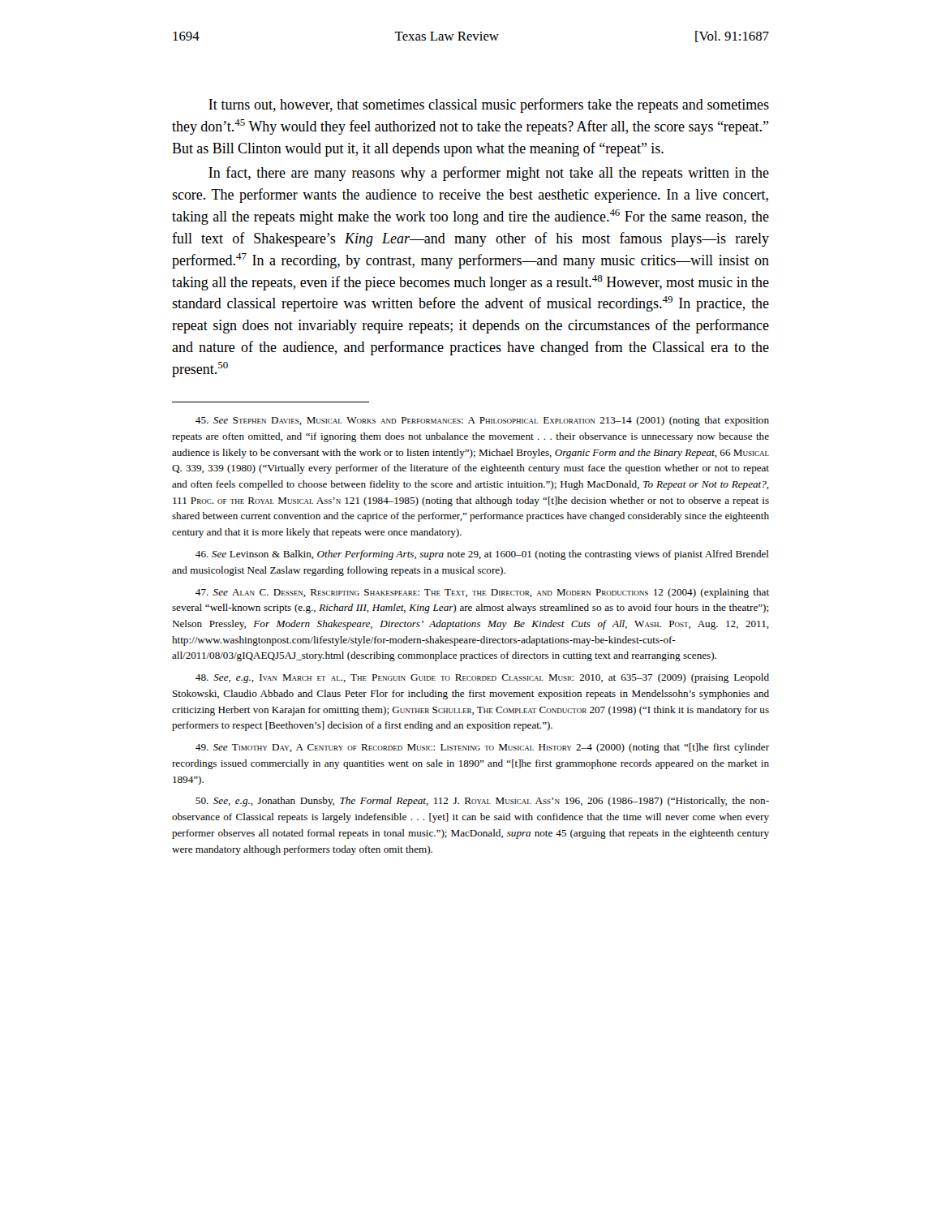1694 Texas Law Review [Vol. 91:1687
It turns out, however, that sometimes classical music performers take the repeats and sometimes they don’t.45 Why would they feel authorized not to take the repeats? After all, the score says “repeat.” But as Bill Clinton would put it, it all depends upon what the meaning of “repeat” is.
In fact, there are many reasons why a performer might not take all the repeats written in the score. The performer wants the audience to receive the best aesthetic experience. In a live concert, taking all the repeats might make the work too long and tire the audience.46 For the same reason, the full text of Shakespeare’s King Lear—and many other of his most famous plays—is rarely performed.47 In a recording, by contrast, many performers—and many music critics—will insist on taking all the repeats, even if the piece becomes much longer as a result.48 However, most music in the standard classical repertoire was written before the advent of musical recordings.49 In practice, the repeat sign does not invariably require repeats; it depends on the circumstances of the performance and nature of the audience, and performance practices have changed from the Classical era to the present.50
45. See Stephen Davies, Musical Works and Performances: A Philosophical Exploration 213–14 (2001) (noting that exposition repeats are often omitted, and “if ignoring them does not unbalance the movement . . . their observance is unnecessary now because the audience is likely to be conversant with the work or to listen intently”); Michael Broyles, Organic Form and the Binary Repeat, 66 Musical Q. 339, 339 (1980) (“Virtually every performer of the literature of the eighteenth century must face the question whether or not to repeat and often feels compelled to choose between fidelity to the score and artistic intuition.”); Hugh MacDonald, To Repeat or Not to Repeat?, 111 Proc. of the Royal Musical Ass’n 121 (1984–1985) (noting that although today “[t]he decision whether or not to observe a repeat is shared between current convention and the caprice of the performer,” performance practices have changed considerably since the eighteenth century and that it is more likely that repeats were once mandatory).
46. See Levinson & Balkin, Other Performing Arts, supra note 29, at 1600–01 (noting the contrasting views of pianist Alfred Brendel and musicologist Neal Zaslaw regarding following repeats in a musical score).
47. See Alan C. Dessen, Rescripting Shakespeare: The Text, the Director, and Modern Productions 12 (2004) (explaining that several “well-known scripts (e.g., Richard III, Hamlet, King Lear) are almost always streamlined so as to avoid four hours in the theatre”); Nelson Pressley, For Modern Shakespeare, Directors’ Adaptations May Be Kindest Cuts of All, Wash. Post, Aug. 12, 2011, http://www.washingtonpost.com/lifestyle/style/for-modern-shakespeare-directors-adaptations-may-be-kindest-cuts-of-all/2011/08/03/gIQAEQJ5AJ_story.html (describing commonplace practices of directors in cutting text and rearranging scenes).
48. See, e.g., Ivan March et al., The Penguin Guide to Recorded Classical Music 2010, at 635–37 (2009) (praising Leopold Stokowski, Claudio Abbado and Claus Peter Flor for including the first movement exposition repeats in Mendelssohn’s symphonies and criticizing Herbert von Karajan for omitting them); Gunther Schuller, The Compleat Conductor 207 (1998) (“I think it is mandatory for us performers to respect [Beethoven’s] decision of a first ending and an exposition repeat.”).
49. See Timothy Day, A Century of Recorded Music: Listening to Musical History 2–4 (2000) (noting that “[t]he first cylinder recordings issued commercially in any quantities went on sale in 1890” and “[t]he first grammophone records appeared on the market in 1894”).
50. See, e.g., Jonathan Dunsby, The Formal Repeat, 112 J. Royal Musical Ass’n 196, 206 (1986–1987) (“Historically, the non-observance of Classical repeats is largely indefensible . . . [yet] it can be said with confidence that the time will never come when every performer observes all notated formal repeats in tonal music.”); MacDonald, supra note 45 (arguing that repeats in the eighteenth century were mandatory although performers today often omit them).